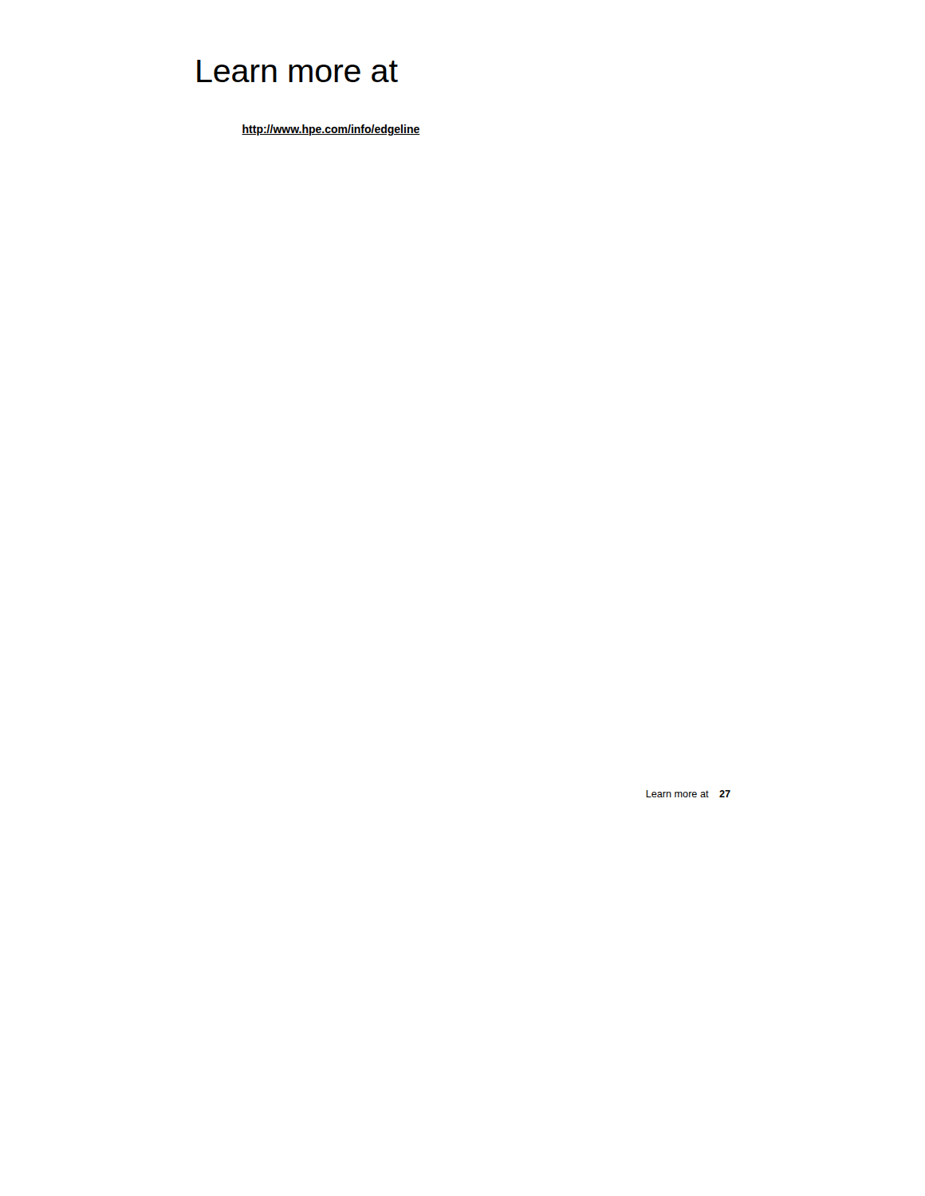Learn more at
http://www.hpe.com/info/edgeline
Learn more at 27